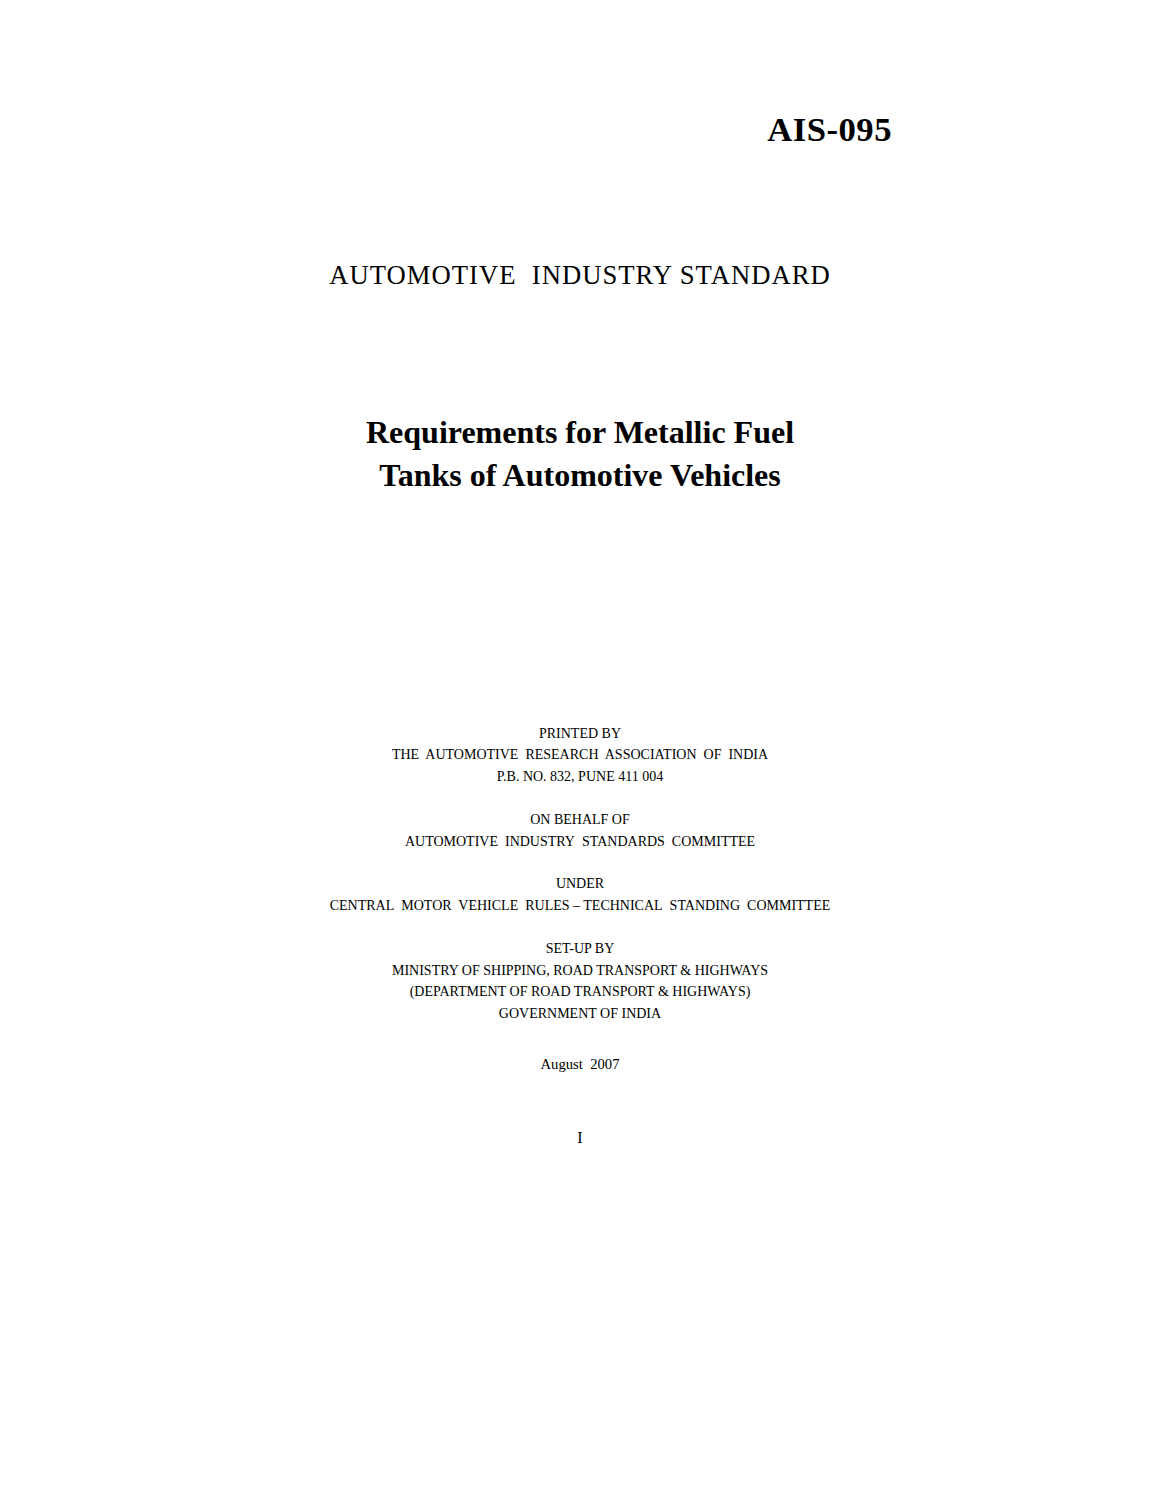AIS-095
AUTOMOTIVE INDUSTRY STANDARD
Requirements for Metallic Fuel
Tanks of Automotive Vehicles
PRINTED BY
THE AUTOMOTIVE RESEARCH ASSOCIATION OF INDIA
P.B. NO. 832, PUNE 411 004
ON BEHALF OF
AUTOMOTIVE INDUSTRY STANDARDS COMMITTEE
UNDER
CENTRAL MOTOR VEHICLE RULES – TECHNICAL STANDING COMMITTEE
SET-UP BY
MINISTRY OF SHIPPING, ROAD TRANSPORT & HIGHWAYS
(DEPARTMENT OF ROAD TRANSPORT & HIGHWAYS)
GOVERNMENT OF INDIA
August 2007
I